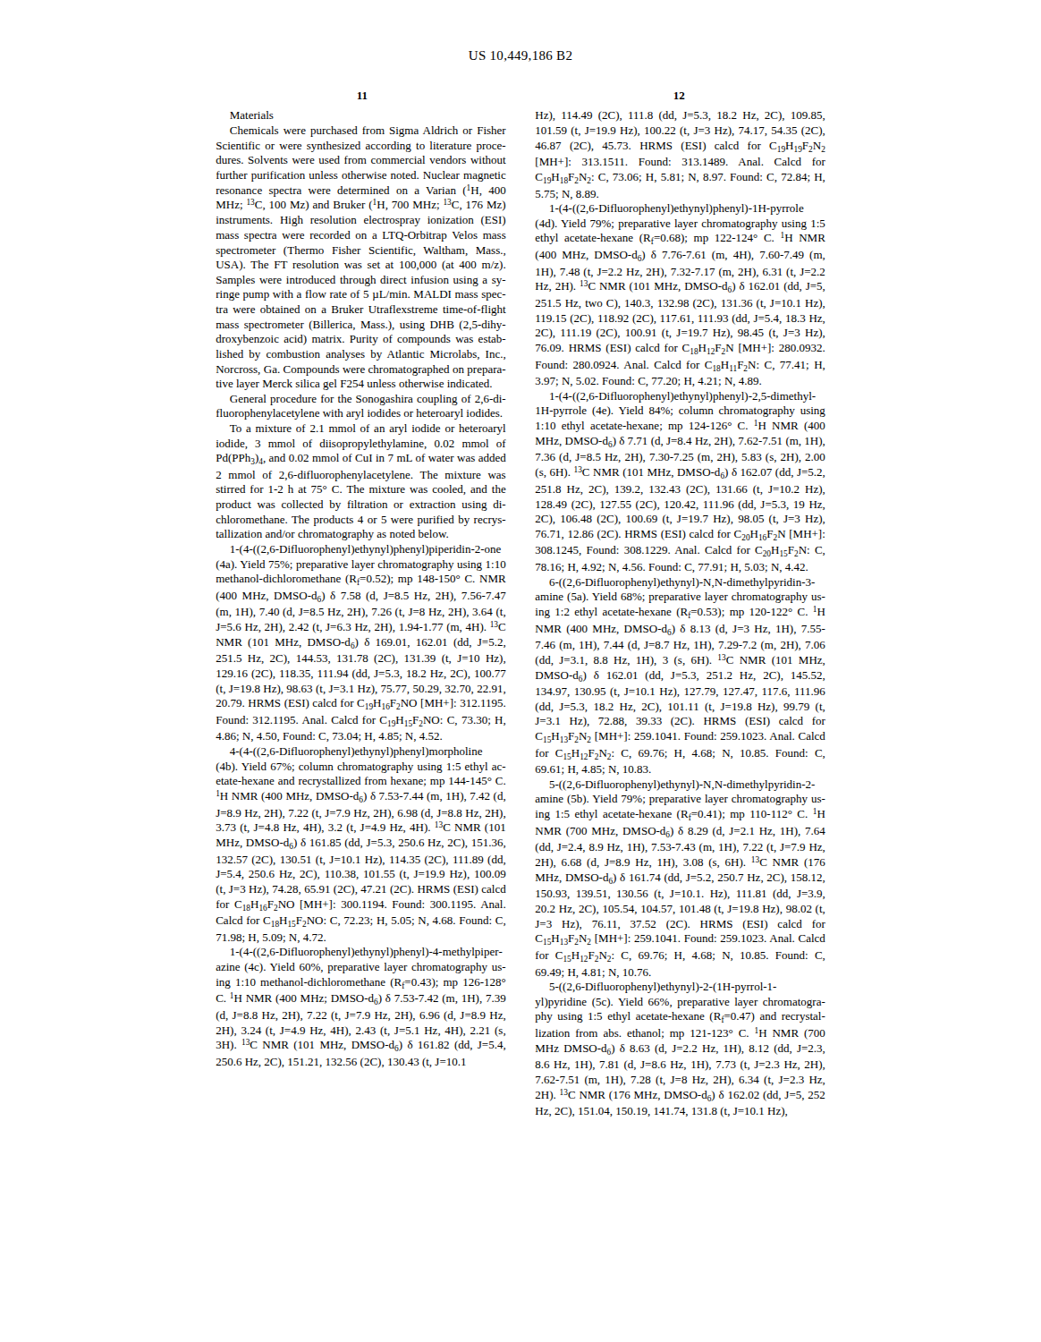US 10,449,186 B2
11
12
Materials
Chemicals were purchased from Sigma Aldrich or Fisher Scientific or were synthesized according to literature procedures. Solvents were used from commercial vendors without further purification unless otherwise noted. Nuclear magnetic resonance spectra were determined on a Varian (1H, 400 MHz; 13C, 100 Mz) and Bruker (1H, 700 MHz; 13C, 176 Mz) instruments. High resolution electrospray ionization (ESI) mass spectra were recorded on a LTQ-Orbitrap Velos mass spectrometer (Thermo Fisher Scientific, Waltham, Mass., USA). The FT resolution was set at 100,000 (at 400 m/z). Samples were introduced through direct infusion using a syringe pump with a flow rate of 5 µL/min. MALDI mass spectra were obtained on a Bruker Utraflexstreme time-of-flight mass spectrometer (Billerica, Mass.), using DHB (2,5-dihydroxybenzoic acid) matrix. Purity of compounds was established by combustion analyses by Atlantic Microlabs, Inc., Norcross, Ga. Compounds were chromatographed on preparative layer Merck silica gel F254 unless otherwise indicated.
General procedure for the Sonogashira coupling of 2,6-difluorophenylacetylene with aryl iodides or heteroaryl iodides.
To a mixture of 2.1 mmol of an aryl iodide or heteroaryl iodide, 3 mmol of diisopropylethylamine, 0.02 mmol of Pd(PPh3)4, and 0.02 mmol of CuI in 7 mL of water was added 2 mmol of 2,6-difluorophenylacetylene. The mixture was stirred for 1-2 h at 75° C. The mixture was cooled, and the product was collected by filtration or extraction using dichloromethane. The products 4 or 5 were purified by recrystallization and/or chromatography as noted below.
1-(4-((2,6-Difluorophenyl)ethynyl)phenyl)piperidin-2-one (4a). Yield 75%; preparative layer chromatography using 1:10 methanol-dichloromethane (Rf=0.52); mp 148-150° C. NMR (400 MHz, DMSO-d6) δ 7.58 (d, J=8.5 Hz, 2H), 7.56-7.47 (m, 1H), 7.40 (d, J=8.5 Hz, 2H), 7.26 (t, J=8 Hz, 2H), 3.64 (t, J=5.6 Hz, 2H), 2.42 (t, J=6.3 Hz, 2H), 1.94-1.77 (m, 4H). 13C NMR (101 MHz, DMSO-d6) δ 169.01, 162.01 (dd, J=5.2, 251.5 Hz, 2C), 144.53, 131.78 (2C), 131.39 (t, J=10 Hz), 129.16 (2C), 118.35, 111.94 (dd, J=5.3, 18.2 Hz, 2C), 100.77 (t, J=19.8 Hz), 98.63 (t, J=3.1 Hz), 75.77, 50.29, 32.70, 22.91, 20.79. HRMS (ESI) calcd for C19H16F2NO [MH+]: 312.1195. Found: 312.1195. Anal. Calcd for C19H15F2NO: C, 73.30; H, 4.86; N, 4.50, Found: C, 73.04; H, 4.85; N, 4.52.
4-(4-((2,6-Difluorophenyl)ethynyl)phenyl)morpholine (4b). Yield 67%; column chromatography using 1:5 ethyl acetate-hexane and recrystallized from hexane; mp 144-145° C. 1H NMR (400 MHz, DMSO-d6) δ 7.53-7.44 (m, 1H), 7.42 (d, J=8.9 Hz, 2H), 7.22 (t, J=7.9 Hz, 2H), 6.98 (d, J=8.8 Hz, 2H), 3.73 (t, J=4.8 Hz, 4H), 3.2 (t, J=4.9 Hz, 4H). 13C NMR (101 MHz, DMSO-d6) δ 161.85 (dd, J=5.3, 250.6 Hz, 2C), 151.36, 132.57 (2C), 130.51 (t, J=10.1 Hz), 114.35 (2C), 111.89 (dd, J=5.4, 250.6 Hz, 2C), 110.38, 101.55 (t, J=19.9 Hz), 100.09 (t, J=3 Hz), 74.28, 65.91 (2C), 47.21 (2C). HRMS (ESI) calcd for C18H16F2NO [MH+]: 300.1194. Found: 300.1195. Anal. Calcd for C18H15F2NO: C, 72.23; H, 5.05; N, 4.68. Found: C, 71.98; H, 5.09; N, 4.72.
1-(4-((2,6-Difluorophenyl)ethynyl)phenyl)-4-methylpiperazine (4c). Yield 60%, preparative layer chromatography using 1:10 methanol-dichloromethane (Rf=0.43); mp 126-128° C. 1H NMR (400 MHz; DMSO-d6) δ 7.53-7.42 (m, 1H), 7.39 (d, J=8.8 Hz, 2H), 7.22 (t, J=7.9 Hz, 2H), 6.96 (d, J=8.9 Hz, 2H), 3.24 (t, J=4.9 Hz, 4H), 2.43 (t, J=5.1 Hz, 4H), 2.21 (s, 3H). 13C NMR (101 MHz, DMSO-d6) δ 161.82 (dd, J=5.4, 250.6 Hz, 2C), 151.21, 132.56 (2C), 130.43 (t, J=10.1
Hz), 114.49 (2C), 111.8 (dd, J=5.3, 18.2 Hz, 2C), 109.85, 101.59 (t, J=19.9 Hz), 100.22 (t, J=3 Hz), 74.17, 54.35 (2C), 46.87 (2C), 45.73. HRMS (ESI) calcd for C19H19F2N2 [MH+]: 313.1511. Found: 313.1489. Anal. Calcd for C19H18F2N2: C, 73.06; H, 5.81; N, 8.97. Found: C, 72.84; H, 5.75; N, 8.89.
1-(4-((2,6-Difluorophenyl)ethynyl)phenyl)-1H-pyrrole (4d). Yield 79%; preparative layer chromatography using 1:5 ethyl acetate-hexane (Rf=0.68); mp 122-124° C. 1H NMR (400 MHz, DMSO-d6) δ 7.76-7.61 (m, 4H), 7.60-7.49 (m, 1H), 7.48 (t, J=2.2 Hz, 2H), 7.32-7.17 (m, 2H), 6.31 (t, J=2.2 Hz, 2H). 13C NMR (101 MHz, DMSO-d6) δ 162.01 (dd, J=5, 251.5 Hz, two C), 140.3, 132.98 (2C), 131.36 (t, J=10.1 Hz), 119.15 (2C), 118.92 (2C), 117.61, 111.93 (dd, J=5.4, 18.3 Hz, 2C), 111.19 (2C), 100.91 (t, J=19.7 Hz), 98.45 (t, J=3 Hz), 76.09. HRMS (ESI) calcd for C18H12F2N [MH+]: 280.0932. Found: 280.0924. Anal. Calcd for C18H11F2N: C, 77.41; H, 3.97; N, 5.02. Found: C, 77.20; H, 4.21; N, 4.89.
1-(4-((2,6-Difluorophenyl)ethynyl)phenyl)-2,5-dimethyl-1H-pyrrole (4e). Yield 84%; column chromatography using 1:10 ethyl acetate-hexane; mp 124-126° C. 1H NMR (400 MHz, DMSO-d6) δ 7.71 (d, J=8.4 Hz, 2H), 7.62-7.51 (m, 1H), 7.36 (d, J=8.5 Hz, 2H), 7.30-7.25 (m, 2H), 5.83 (s, 2H), 2.00 (s, 6H). 13C NMR (101 MHz, DMSO-d6) δ 162.07 (dd, J=5.2, 251.8 Hz, 2C), 139.2, 132.43 (2C), 131.66 (t, J=10.2 Hz), 128.49 (2C), 127.55 (2C), 120.42, 111.96 (dd, J=5.3, 19 Hz, 2C), 106.48 (2C), 100.69 (t, J=19.7 Hz), 98.05 (t, J=3 Hz), 76.71, 12.86 (2C). HRMS (ESI) calcd for C20H16F2N [MH+]: 308.1245, Found: 308.1229. Anal. Calcd for C20H15F2N: C, 78.16; H, 4.92; N, 4.56. Found: C, 77.91; H, 5.03; N, 4.42.
6-((2,6-Difluorophenyl)ethynyl)-N,N-dimethylpyridin-3-amine (5a). Yield 68%; preparative layer chromatography using 1:2 ethyl acetate-hexane (Rf=0.53); mp 120-122° C. 1H NMR (400 MHz, DMSO-d6) δ 8.13 (d, J=3 Hz, 1H), 7.55-7.46 (m, 1H), 7.44 (d, J=8.7 Hz, 1H), 7.29-7.2 (m, 2H), 7.06 (dd, J=3.1, 8.8 Hz, 1H), 3 (s, 6H). 13C NMR (101 MHz, DMSO-d6) δ 162.01 (dd, J=5.3, 251.2 Hz, 2C), 145.52, 134.97, 130.95 (t, J=10.1 Hz), 127.79, 127.47, 117.6, 111.96 (dd, J=5.3, 18.2 Hz, 2C), 101.11 (t, J=19.8 Hz), 99.79 (t, J=3.1 Hz), 72.88, 39.33 (2C). HRMS (ESI) calcd for C15H13F2N2 [MH+]: 259.1041. Found: 259.1023. Anal. Calcd for C15H12F2N2: C, 69.76; H, 4.68; N, 10.85. Found: C, 69.61; H, 4.85; N, 10.83.
5-((2,6-Difluorophenyl)ethynyl)-N,N-dimethylpyridin-2-amine (5b). Yield 79%; preparative layer chromatography using 1:5 ethyl acetate-hexane (Rf=0.41); mp 110-112° C. 1H NMR (700 MHz, DMSO-d6) δ 8.29 (d, J=2.1 Hz, 1H), 7.64 (dd, J=2.4, 8.9 Hz, 1H), 7.53-7.43 (m, 1H), 7.22 (t, J=7.9 Hz, 2H), 6.68 (d, J=8.9 Hz, 1H), 3.08 (s, 6H). 13C NMR (176 MHz, DMSO-d6) δ 161.74 (dd, J=5.2, 250.7 Hz, 2C), 158.12, 150.93, 139.51, 130.56 (t, J=10.1. Hz), 111.81 (dd, J=3.9, 20.2 Hz, 2C), 105.54, 104.57, 101.48 (t, J=19.8 Hz), 98.02 (t, J=3 Hz), 76.11, 37.52 (2C). HRMS (ESI) calcd for C15H13F2N2 [MH+]: 259.1041. Found: 259.1023. Anal. Calcd for C15H12F2N2: C, 69.76; H, 4.68; N, 10.85. Found: C, 69.49; H, 4.81; N, 10.76.
5-((2,6-Difluorophenyl)ethynyl)-2-(1H-pyrrol-1-yl)pyridine (5c). Yield 66%, preparative layer chromatography using 1:5 ethyl acetate-hexane (Rf=0.47) and recrystallization from abs. ethanol; mp 121-123° C. 1H NMR (700 MHz DMSO-d6) δ 8.63 (d, J=2.2 Hz, 1H), 8.12 (dd, J=2.3, 8.6 Hz, 1H), 7.81 (d, J=8.6 Hz, 1H), 7.73 (t, J=2.3 Hz, 2H), 7.62-7.51 (m, 1H), 7.28 (t, J=8 Hz, 2H), 6.34 (t, J=2.3 Hz, 2H). 13C NMR (176 MHz, DMSO-d6) δ 162.02 (dd, J=5, 252 Hz, 2C), 151.04, 150.19, 141.74, 131.8 (t, J=10.1 Hz),